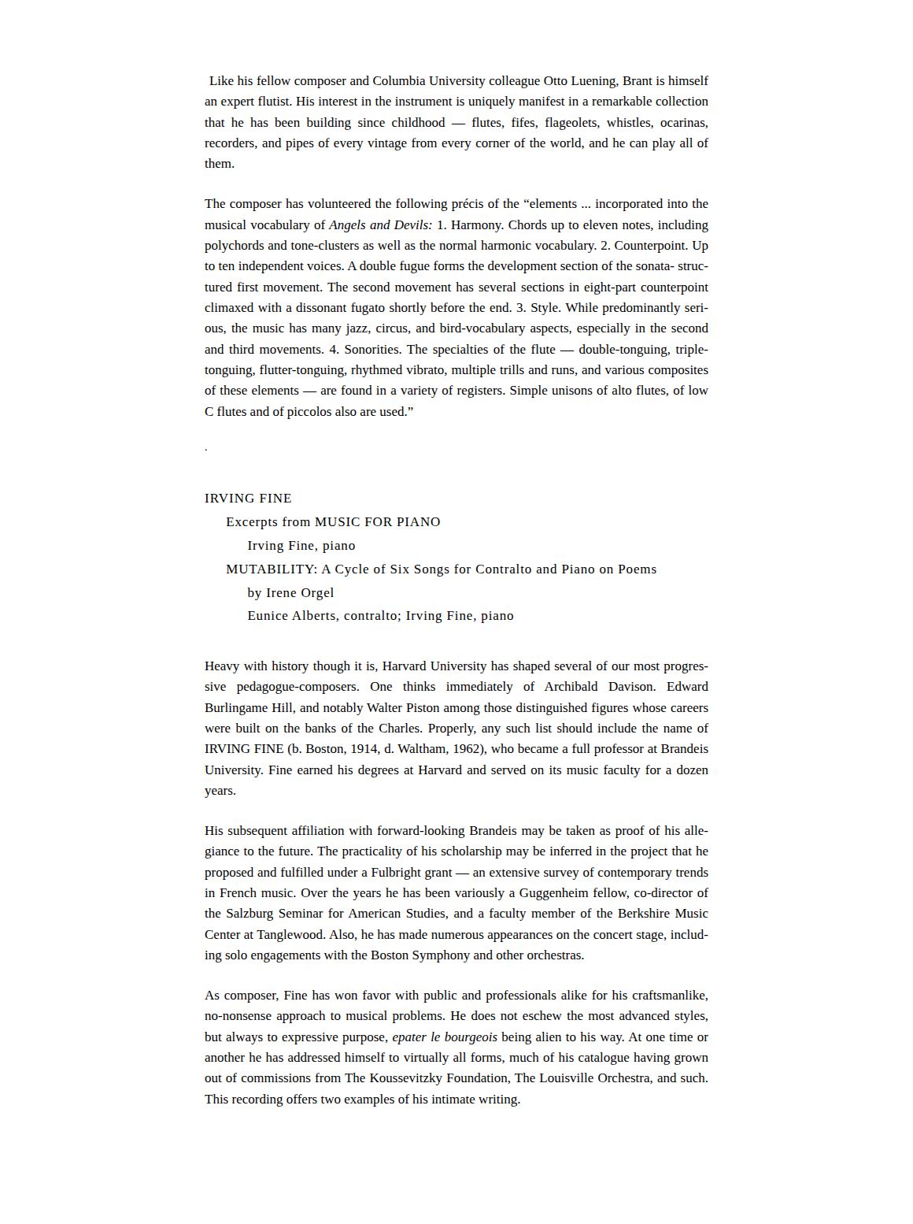Like his fellow composer and Columbia University colleague Otto Luening, Brant is himself an expert flutist. His interest in the instrument is uniquely manifest in a remarkable collection that he has been building since childhood — flutes, fifes, flageolets, whistles, ocarinas, recorders, and pipes of every vintage from every corner of the world, and he can play all of them.
The composer has volunteered the following précis of the “elements ... incorporated into the musical vocabulary of Angels and Devils: 1. Harmony. Chords up to eleven notes, including polychords and tone-clusters as well as the normal harmonic vocabulary. 2. Counterpoint. Up to ten independent voices. A double fugue forms the development section of the sonata- structured first movement. The second movement has several sections in eight-part counterpoint climaxed with a dissonant fugato shortly before the end. 3. Style. While predominantly serious, the music has many jazz, circus, and bird-vocabulary aspects, especially in the second and third movements. 4. Sonorities. The specialties of the flute — double-tonguing, triple-tonguing, flutter-tonguing, rhythmed vibrato, multiple trills and runs, and various composites of these elements — are found in a variety of registers. Simple unisons of alto flutes, of low C flutes and of piccolos also are used.”
.
IRVING FINE
Excerpts from MUSIC FOR PIANO
Irving Fine, piano
MUTABILITY: A Cycle of Six Songs for Contralto and Piano on Poems
by Irene Orgel
Eunice Alberts, contralto; Irving Fine, piano
Heavy with history though it is, Harvard University has shaped several of our most progressive pedagogue-composers. One thinks immediately of Archibald Davison. Edward Burlingame Hill, and notably Walter Piston among those distinguished figures whose careers were built on the banks of the Charles. Properly, any such list should include the name of IRVING FINE (b. Boston, 1914, d. Waltham, 1962), who became a full professor at Brandeis University. Fine earned his degrees at Harvard and served on its music faculty for a dozen years.
His subsequent affiliation with forward-looking Brandeis may be taken as proof of his allegiance to the future. The practicality of his scholarship may be inferred in the project that he proposed and fulfilled under a Fulbright grant — an extensive survey of contemporary trends in French music. Over the years he has been variously a Guggenheim fellow, co-director of the Salzburg Seminar for American Studies, and a faculty member of the Berkshire Music Center at Tanglewood. Also, he has made numerous appearances on the concert stage, including solo engagements with the Boston Symphony and other orchestras.
As composer, Fine has won favor with public and professionals alike for his craftsmanlike, no-nonsense approach to musical problems. He does not eschew the most advanced styles, but always to expressive purpose, epater le bourgeois being alien to his way. At one time or another he has addressed himself to virtually all forms, much of his catalogue having grown out of commissions from The Koussevitzky Foundation, The Louisville Orchestra, and such. This recording offers two examples of his intimate writing.